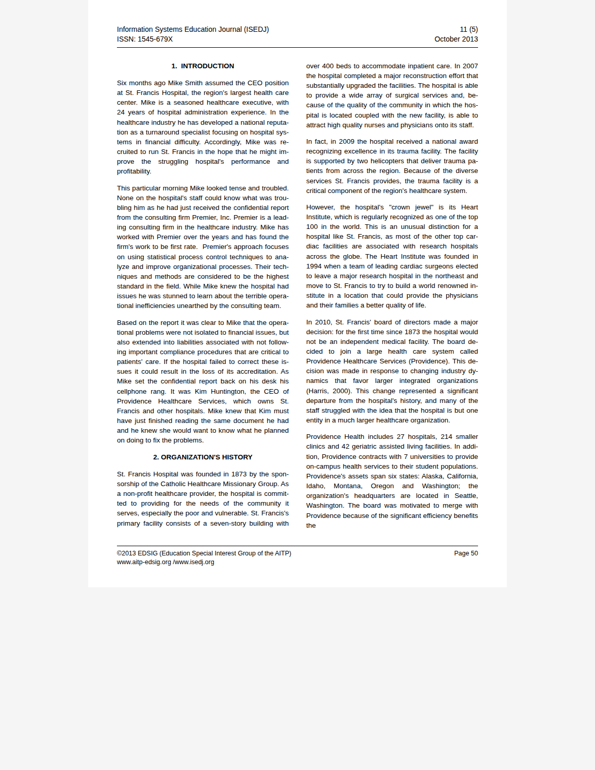Information Systems Education Journal (ISEDJ)
ISSN: 1545-679X
11 (5)
October 2013
1. INTRODUCTION
Six months ago Mike Smith assumed the CEO position at St. Francis Hospital, the region's largest health care center. Mike is a seasoned healthcare executive, with 24 years of hospital administration experience. In the healthcare industry he has developed a national reputation as a turnaround specialist focusing on hospital systems in financial difficulty. Accordingly, Mike was recruited to run St. Francis in the hope that he might improve the struggling hospital's performance and profitability.
This particular morning Mike looked tense and troubled. None on the hospital's staff could know what was troubling him as he had just received the confidential report from the consulting firm Premier, Inc. Premier is a leading consulting firm in the healthcare industry. Mike has worked with Premier over the years and has found the firm's work to be first rate. Premier's approach focuses on using statistical process control techniques to analyze and improve organizational processes. Their techniques and methods are considered to be the highest standard in the field. While Mike knew the hospital had issues he was stunned to learn about the terrible operational inefficiencies unearthed by the consulting team.
Based on the report it was clear to Mike that the operational problems were not isolated to financial issues, but also extended into liabilities associated with not following important compliance procedures that are critical to patients' care. If the hospital failed to correct these issues it could result in the loss of its accreditation. As Mike set the confidential report back on his desk his cellphone rang. It was Kim Huntington, the CEO of Providence Healthcare Services, which owns St. Francis and other hospitals. Mike knew that Kim must have just finished reading the same document he had and he knew she would want to know what he planned on doing to fix the problems.
2. ORGANIZATION'S HISTORY
St. Francis Hospital was founded in 1873 by the sponsorship of the Catholic Healthcare Missionary Group. As a non-profit healthcare provider, the hospital is committed to providing for the needs of the community it serves, especially the poor and vulnerable. St. Francis's primary facility consists of a seven-story building with over 400 beds to accommodate inpatient care. In 2007 the hospital completed a major reconstruction effort that substantially upgraded the facilities. The hospital is able to provide a wide array of surgical services and, because of the quality of the community in which the hospital is located coupled with the new facility, is able to attract high quality nurses and physicians onto its staff.
In fact, in 2009 the hospital received a national award recognizing excellence in its trauma facility. The facility is supported by two helicopters that deliver trauma patients from across the region. Because of the diverse services St. Francis provides, the trauma facility is a critical component of the region's healthcare system.
However, the hospital's "crown jewel" is its Heart Institute, which is regularly recognized as one of the top 100 in the world. This is an unusual distinction for a hospital like St. Francis, as most of the other top cardiac facilities are associated with research hospitals across the globe. The Heart Institute was founded in 1994 when a team of leading cardiac surgeons elected to leave a major research hospital in the northeast and move to St. Francis to try to build a world renowned institute in a location that could provide the physicians and their families a better quality of life.
In 2010, St. Francis' board of directors made a major decision: for the first time since 1873 the hospital would not be an independent medical facility. The board decided to join a large health care system called Providence Healthcare Services (Providence). This decision was made in response to changing industry dynamics that favor larger integrated organizations (Harris, 2000). This change represented a significant departure from the hospital's history, and many of the staff struggled with the idea that the hospital is but one entity in a much larger healthcare organization.
Providence Health includes 27 hospitals, 214 smaller clinics and 42 geriatric assisted living facilities. In addition, Providence contracts with 7 universities to provide on-campus health services to their student populations. Providence's assets span six states: Alaska, California, Idaho, Montana, Oregon and Washington; the organization's headquarters are located in Seattle, Washington. The board was motivated to merge with Providence because of the significant efficiency benefits the
©2013 EDSIG (Education Special Interest Group of the AITP)
www.aitp-edsig.org /www.isedj.org
Page 50